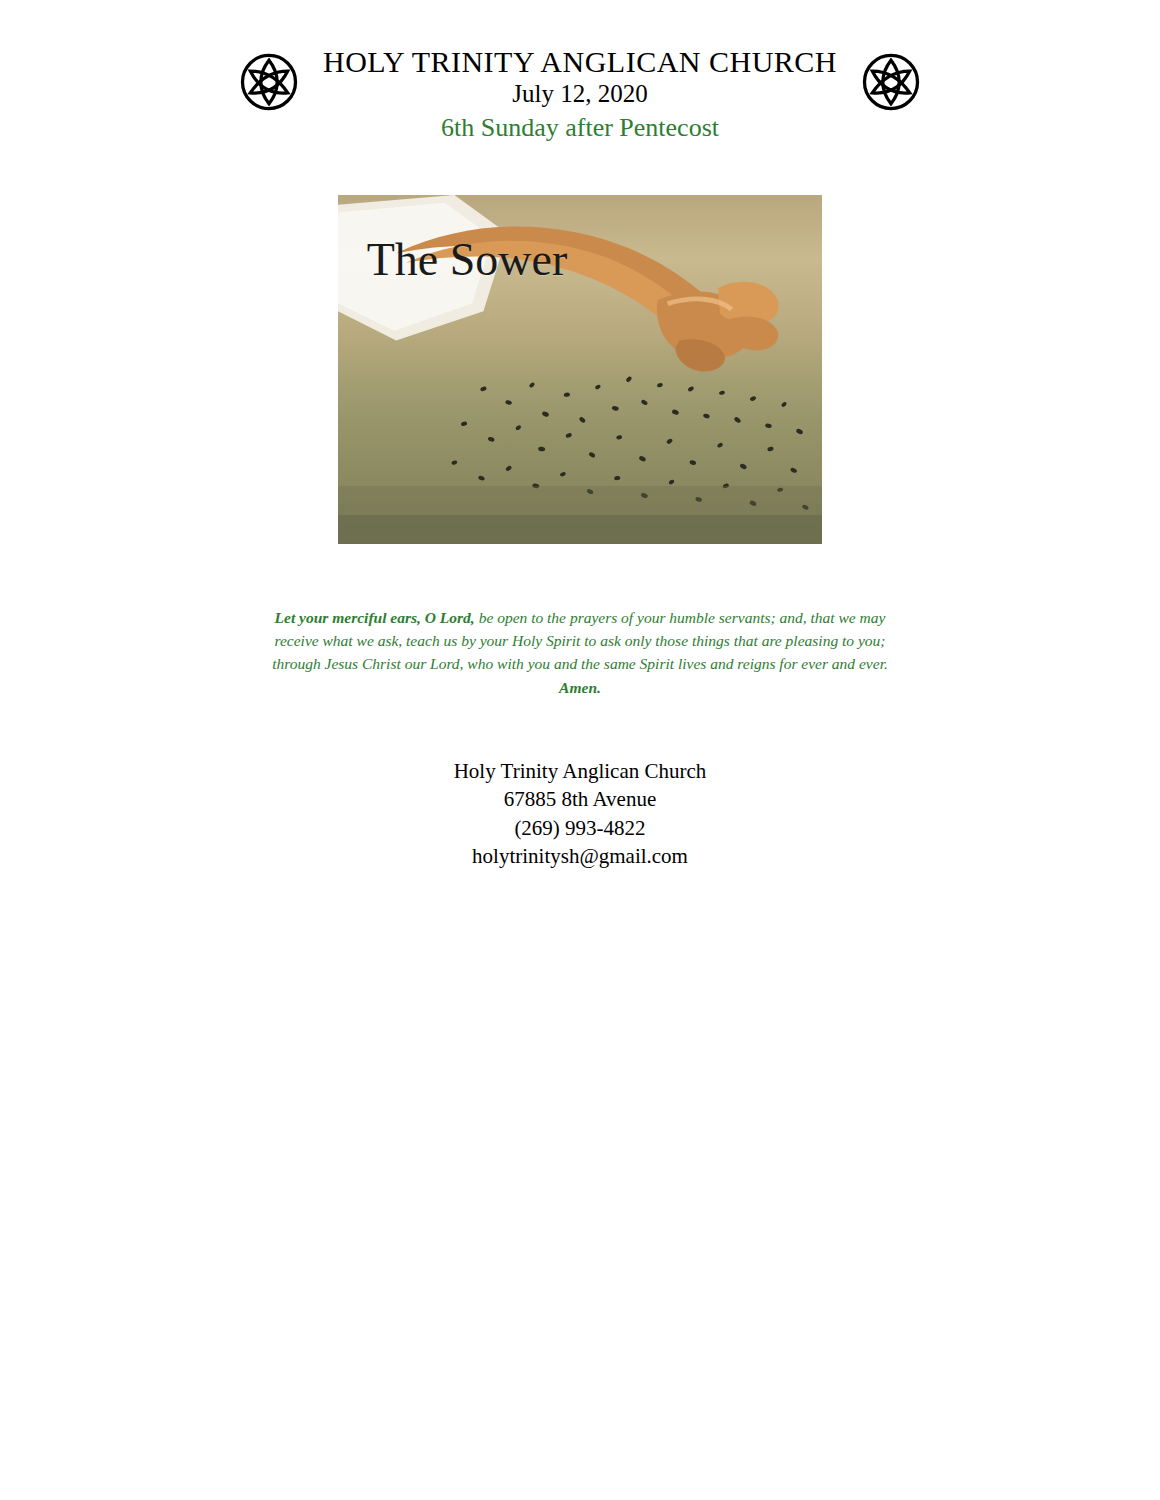HOLY TRINITY ANGLICAN CHURCH
July 12, 2020
6th Sunday after Pentecost
The Sower
Let your merciful ears, O Lord, be open to the prayers of your humble servants; and, that we may receive what we ask, teach us by your Holy Spirit to ask only those things that are pleasing to you; through Jesus Christ our Lord, who with you and the same Spirit lives and reigns for ever and ever. Amen.
Holy Trinity Anglican Church
67885 8th Avenue
(269) 993-4822
holytrinitysh@gmail.com